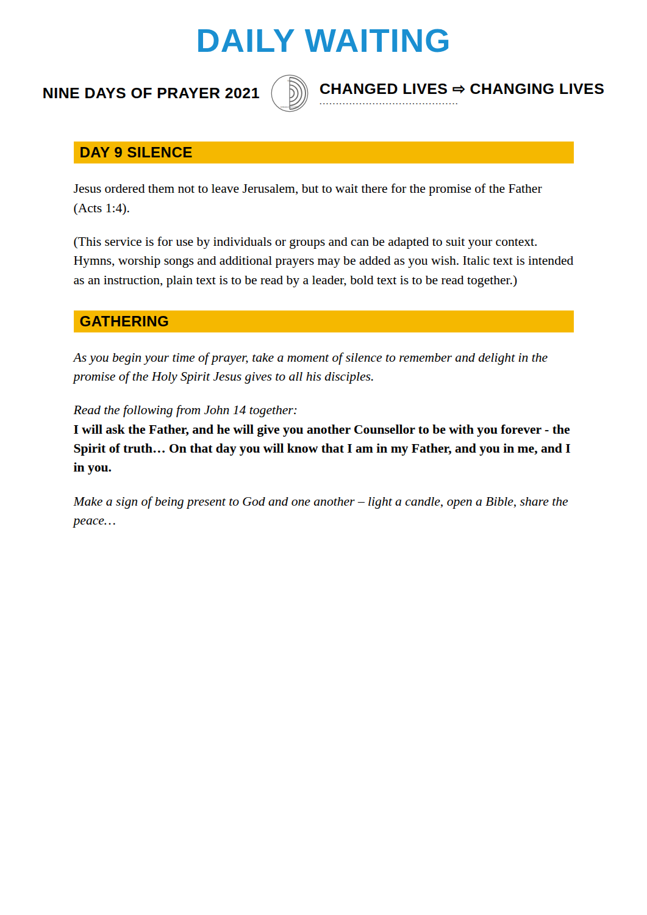Daily Waiting
Nine Days of Prayer 2021 THY KINGDOM COME Changed Lives ⇨ Changing Lives ..........................................
Day 9 Silence
Jesus ordered them not to leave Jerusalem, but to wait there for the promise of the Father
(Acts 1:4).
(This service is for use by individuals or groups and can be adapted to suit your context. Hymns, worship songs and additional prayers may be added as you wish. Italic text is intended as an instruction, plain text is to be read by a leader, bold text is to be read together.)
Gathering
As you begin your time of prayer, take a moment of silence to remember and delight in the promise of the Holy Spirit Jesus gives to all his disciples.
Read the following from John 14 together:
I will ask the Father, and he will give you another Counsellor to be with you forever - the Spirit of truth… On that day you will know that I am in my Father, and you in me, and I in you.
Make a sign of being present to God and one another – light a candle, open a Bible, share the peace…